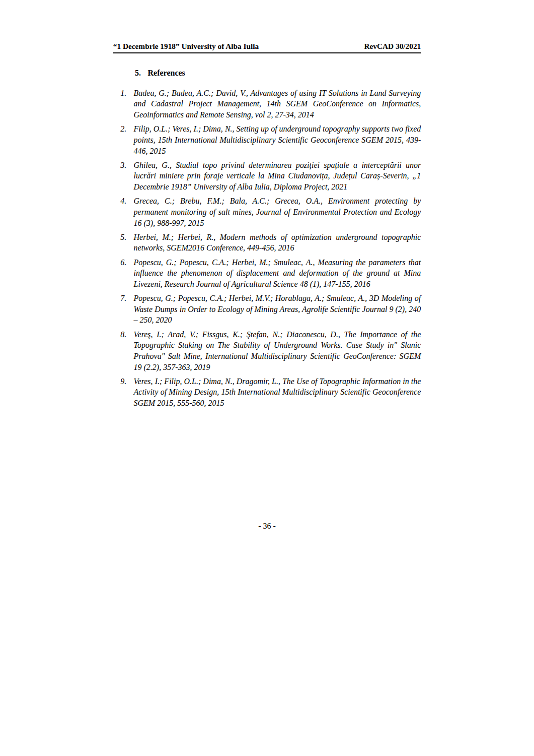“1 Decembrie 1918” University of Alba Iulia RevCAD 30/2021
5. References
Badea, G.; Badea, A.C.; David, V., Advantages of using IT Solutions in Land Surveying and Cadastral Project Management, 14th SGEM GeoConference on Informatics, Geoinformatics and Remote Sensing, vol 2, 27-34, 2014
Filip, O.L.; Veres, I.; Dima, N., Setting up of underground topography supports two fixed points, 15th International Multidisciplinary Scientific Geoconference SGEM 2015, 439-446, 2015
Ghilea, G., Studiul topo privind determinarea poziției spațiale a interceptării unor lucrări miniere prin foraje verticale la Mina Ciudanovița, Județul Caraș-Severin, „1 Decembrie 1918” University of Alba Iulia, Diploma Project, 2021
Grecea, C.; Brebu, F.M.; Bala, A.C.; Grecea, O.A., Environment protecting by permanent monitoring of salt mines, Journal of Environmental Protection and Ecology 16 (3), 988-997, 2015
Herbei, M.; Herbei, R., Modern methods of optimization underground topographic networks, SGEM2016 Conference, 449-456, 2016
Popescu, G.; Popescu, C.A.; Herbei, M.; Smuleac, A., Measuring the parameters that influence the phenomenon of displacement and deformation of the ground at Mina Livezeni, Research Journal of Agricultural Science 48 (1), 147-155, 2016
Popescu, G.; Popescu, C.A.; Herbei, M.V.; Horablaga, A.; Smuleac, A., 3D Modeling of Waste Dumps in Order to Ecology of Mining Areas, Agrolife Scientific Journal 9 (2), 240 – 250, 2020
Vereş, I.; Arad, V.; Fissgus, K.; Ştefan, N.; Diaconescu, D., The Importance of the Topographic Staking on The Stability of Underground Works. Case Study in" Slanic Prahova" Salt Mine, International Multidisciplinary Scientific GeoConference: SGEM 19 (2.2), 357-363, 2019
Veres, I.; Filip, O.L.; Dima, N., Dragomir, L., The Use of Topographic Information in the Activity of Mining Design, 15th International Multidisciplinary Scientific Geoconference SGEM 2015, 555-560, 2015
- 36 -